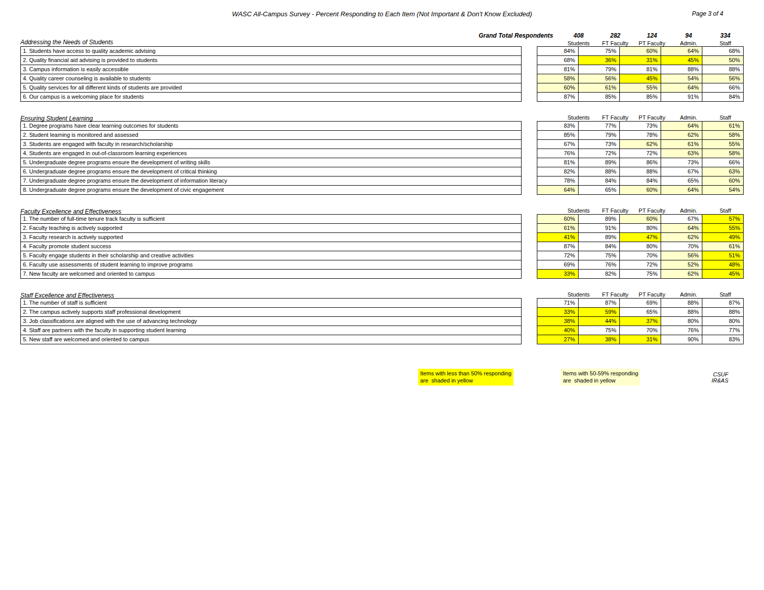WASC All-Campus Survey - Percent Responding to Each Item (Not Important & Don't Know Excluded) Page 3 of 4
Grand Total Respondents
40828212494334
Students FT Faculty PT Faculty Admin. Staff
Addressing the Needs of Students
| 1. Students have access to quality academic advising |
| 2. Quality financial aid advising is provided to students |
| 3. Campus information is easily accessible |
| 4. Quality career counseling is available to students |
| 5. Quality services for all different kinds of students are provided |
| 6. Our campus is a welcoming place for students |
| 84% | 75% | 60% | 64% | 68% |
| 68% | 36% | 31% | 45% | 50% |
| 81% | 79% | 81% | 88% | 88% |
| 58% | 56% | 45% | 54% | 56% |
| 60% | 61% | 55% | 64% | 66% |
| 87% | 85% | 85% | 91% | 84% |
Ensuring Student Learning
Students FT Faculty PT Faculty Admin. Staff
| 1. Degree programs have clear learning outcomes for students |
| 2. Student learning is monitored and assessed |
| 3. Students are engaged with faculty in research/scholarship |
| 4. Students are engaged in out-of-classroom learning experiences |
| 5. Undergraduate degree programs ensure the development of writing skills |
| 6. Undergraduate degree programs ensure the development of critical thinking |
| 7. Undergraduate degree programs ensure the development of information literacy |
| 8. Undergraduate degree programs ensure the development of civic engagement |
| 83% | 77% | 73% | 64% | 61% |
| 85% | 79% | 78% | 62% | 58% |
| 67% | 73% | 62% | 61% | 55% |
| 76% | 72% | 72% | 63% | 58% |
| 81% | 89% | 86% | 73% | 66% |
| 82% | 88% | 88% | 67% | 63% |
| 78% | 84% | 84% | 65% | 60% |
| 64% | 65% | 60% | 64% | 54% |
Faculty Excellence and Effectiveness
Students FT Faculty PT Faculty Admin. Staff
| 1. The number of full-time tenure track faculty is sufficient |
| 2. Faculty teaching is actively supported |
| 3. Faculty research is actively supported |
| 4. Faculty promote student success |
| 5. Faculty engage students in their scholarship and creative activities |
| 6. Faculty use assessments of student learning to improve programs |
| 7. New faculty are welcomed and oriented to campus |
| 60% | 89% | 60% | 67% | 57% |
| 61% | 91% | 80% | 64% | 55% |
| 41% | 89% | 47% | 62% | 49% |
| 87% | 84% | 80% | 70% | 61% |
| 72% | 75% | 70% | 56% | 51% |
| 69% | 76% | 72% | 52% | 48% |
| 33% | 82% | 75% | 62% | 45% |
Staff Excellence and Effectiveness
Students FT Faculty PT Faculty Admin. Staff
| 1. The number of staff is sufficient |
| 2. The campus actively supports staff professional development |
| 3. Job classifications are aligned with the use of advancing technology |
| 4. Staff are partners with the faculty in supporting student learning |
| 5. New staff are welcomed and oriented to campus |
| 71% | 87% | 69% | 88% | 87% |
| 33% | 59% | 65% | 88% | 88% |
| 38% | 44% | 37% | 80% | 80% |
| 40% | 75% | 70% | 76% | 77% |
| 27% | 38% | 31% | 90% | 83% |
Items with less than 50% responding
are shaded in yellow
Items with 50-59% responding
are shaded in yellow
CSUF
IR&AS